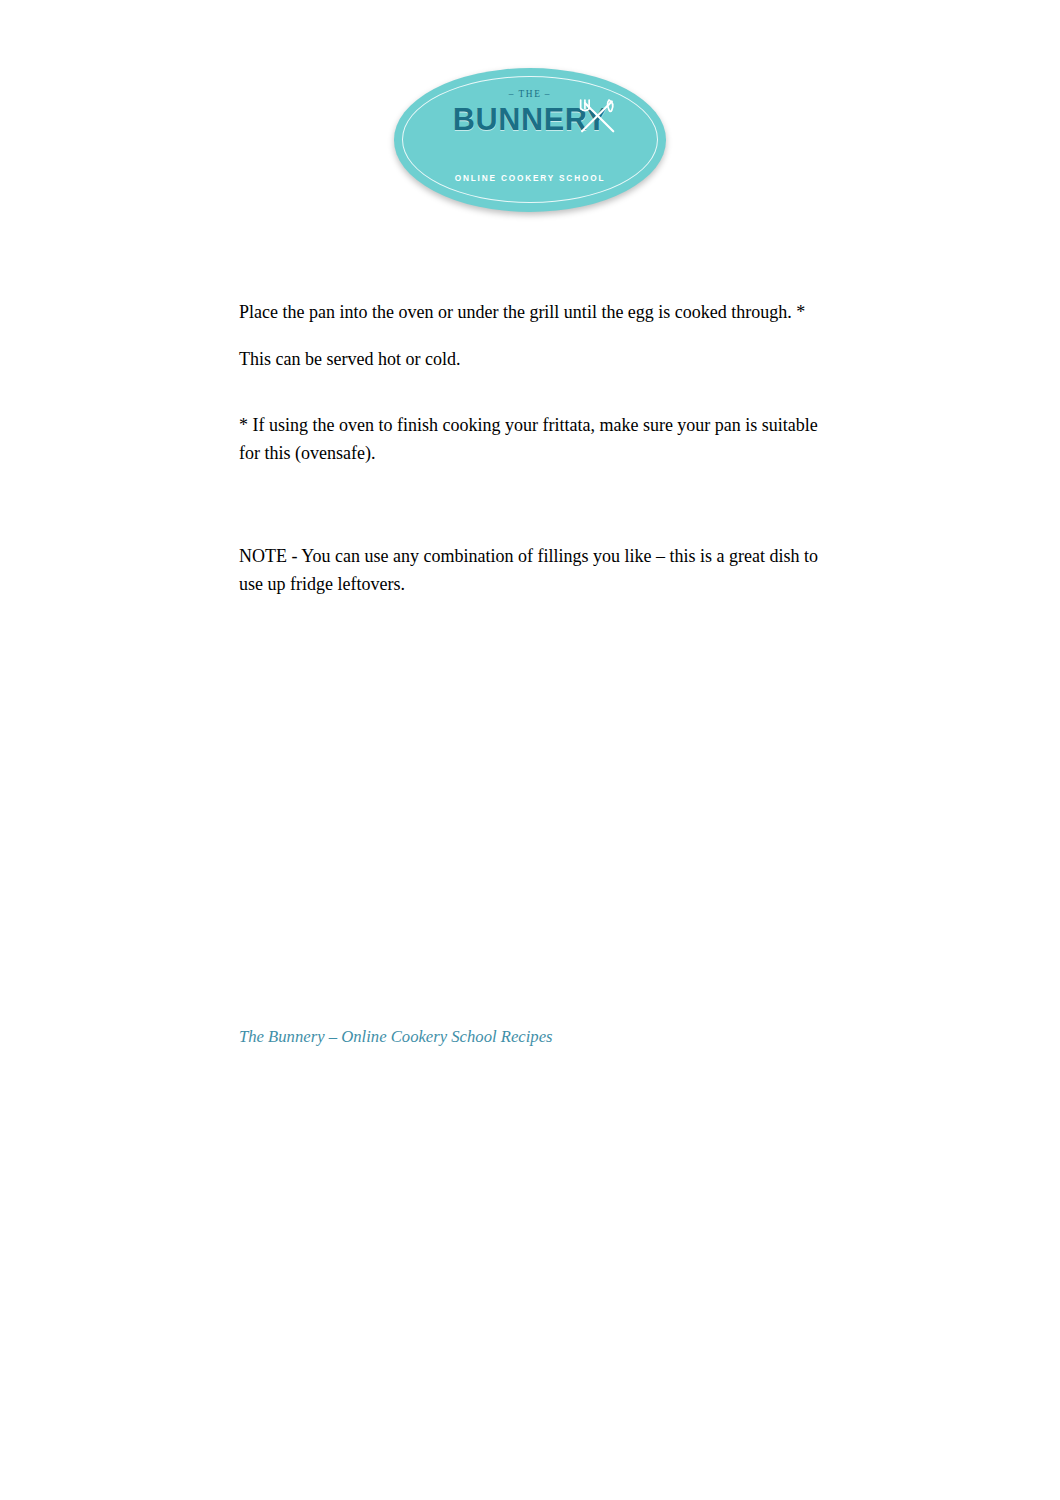The
BUNNERY
Online Cookery School
Place the pan into the oven or under the grill until the egg is cooked through. *
This can be served hot or cold.
* If using the oven to finish cooking your frittata, make sure your pan is suitable for this (ovensafe).
NOTE - You can use any combination of fillings you like – this is a great dish to use up fridge leftovers.
The Bunnery – Online Cookery School Recipes